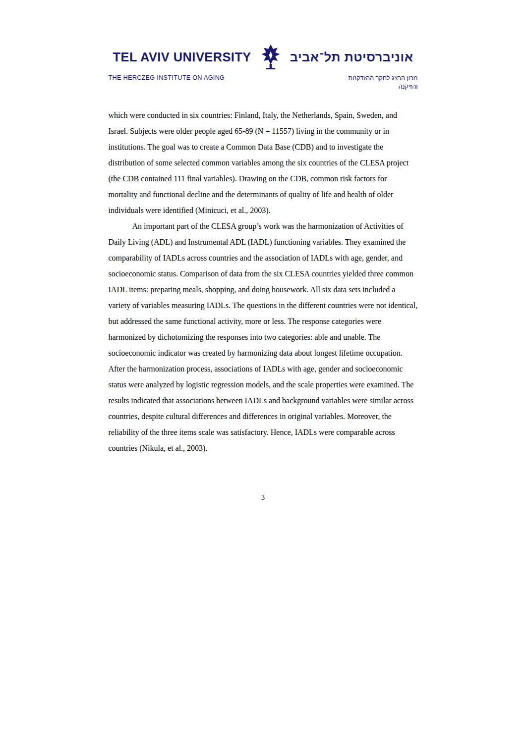TEL AVIV UNIVERSITY אוניברסיטת תל־אביב
THE HERCZEG INSTITUTE ON AGING
מכון הרצג לחקר ההזדקנות
והזיקנה
which were conducted in six countries: Finland, Italy, the Netherlands, Spain, Sweden, and Israel. Subjects were older people aged 65-89 (N = 11557) living in the community or in institutions. The goal was to create a Common Data Base (CDB) and to investigate the distribution of some selected common variables among the six countries of the CLESA project (the CDB contained 111 final variables). Drawing on the CDB, common risk factors for mortality and functional decline and the determinants of quality of life and health of older individuals were identified (Minicuci, et al., 2003).
An important part of the CLESA group’s work was the harmonization of Activities of Daily Living (ADL) and Instrumental ADL (IADL) functioning variables. They examined the comparability of IADLs across countries and the association of IADLs with age, gender, and socioeconomic status. Comparison of data from the six CLESA countries yielded three common IADL items: preparing meals, shopping, and doing housework. All six data sets included a variety of variables measuring IADLs. The questions in the different countries were not identical, but addressed the same functional activity, more or less. The response categories were harmonized by dichotomizing the responses into two categories: able and unable. The socioeconomic indicator was created by harmonizing data about longest lifetime occupation. After the harmonization process, associations of IADLs with age, gender and socioeconomic status were analyzed by logistic regression models, and the scale properties were examined. The results indicated that associations between IADLs and background variables were similar across countries, despite cultural differences and differences in original variables. Moreover, the reliability of the three items scale was satisfactory. Hence, IADLs were comparable across countries (Nikula, et al., 2003).
3